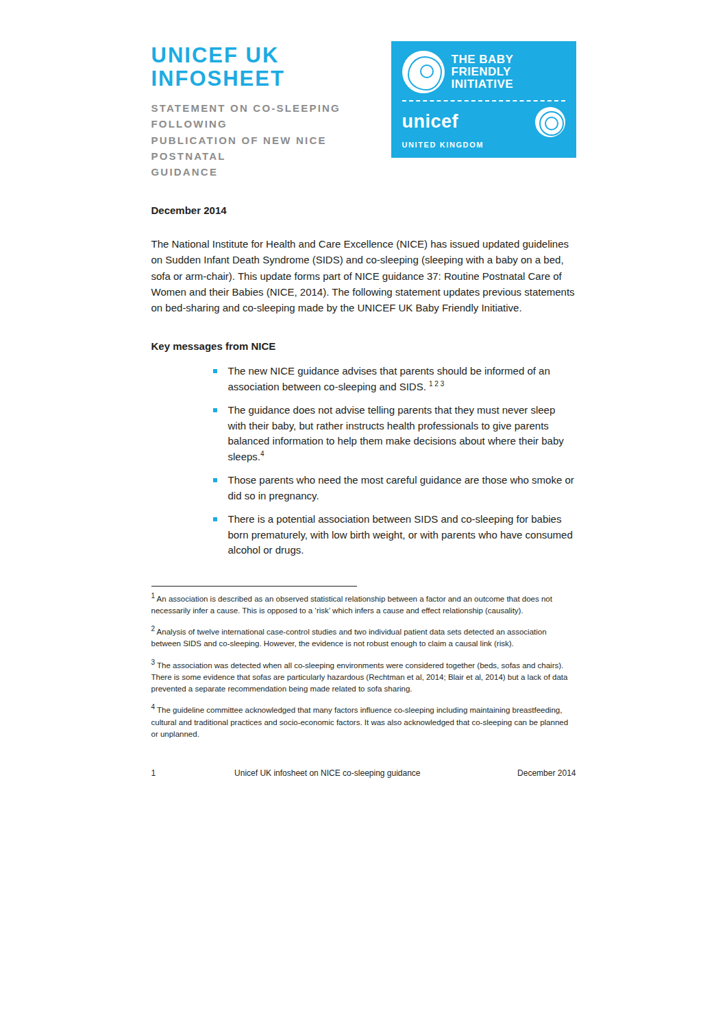UNICEF UK INFOSHEET
Statement on co-sleeping following
publication of new NICE postnatal
guidance
THE BABY FRIENDLY INITIATIVE
unicef
UNITED KINGDOM
December 2014
The National Institute for Health and Care Excellence (NICE) has issued updated guidelines on Sudden Infant Death Syndrome (SIDS) and co-sleeping (sleeping with a baby on a bed, sofa or arm-chair). This update forms part of NICE guidance 37: Routine Postnatal Care of Women and their Babies (NICE, 2014). The following statement updates previous statements on bed-sharing and co-sleeping made by the UNICEF UK Baby Friendly Initiative.
Key messages from NICE
The new NICE guidance advises that parents should be informed of an association between co-sleeping and SIDS. 1 2 3
The guidance does not advise telling parents that they must never sleep with their baby, but rather instructs health professionals to give parents balanced information to help them make decisions about where their baby sleeps.4
Those parents who need the most careful guidance are those who smoke or did so in pregnancy.
There is a potential association between SIDS and co-sleeping for babies born prematurely, with low birth weight, or with parents who have consumed alcohol or drugs.
1 An association is described as an observed statistical relationship between a factor and an outcome that does not necessarily infer a cause. This is opposed to a ‘risk’ which infers a cause and effect relationship (causality).
2 Analysis of twelve international case-control studies and two individual patient data sets detected an association between SIDS and co-sleeping. However, the evidence is not robust enough to claim a causal link (risk).
3 The association was detected when all co-sleeping environments were considered together (beds, sofas and chairs). There is some evidence that sofas are particularly hazardous (Rechtman et al, 2014; Blair et al, 2014) but a lack of data prevented a separate recommendation being made related to sofa sharing.
4 The guideline committee acknowledged that many factors influence co-sleeping including maintaining breastfeeding, cultural and traditional practices and socio-economic factors. It was also acknowledged that co-sleeping can be planned or unplanned.
1
Unicef UK infosheet on NICE co-sleeping guidance
December 2014